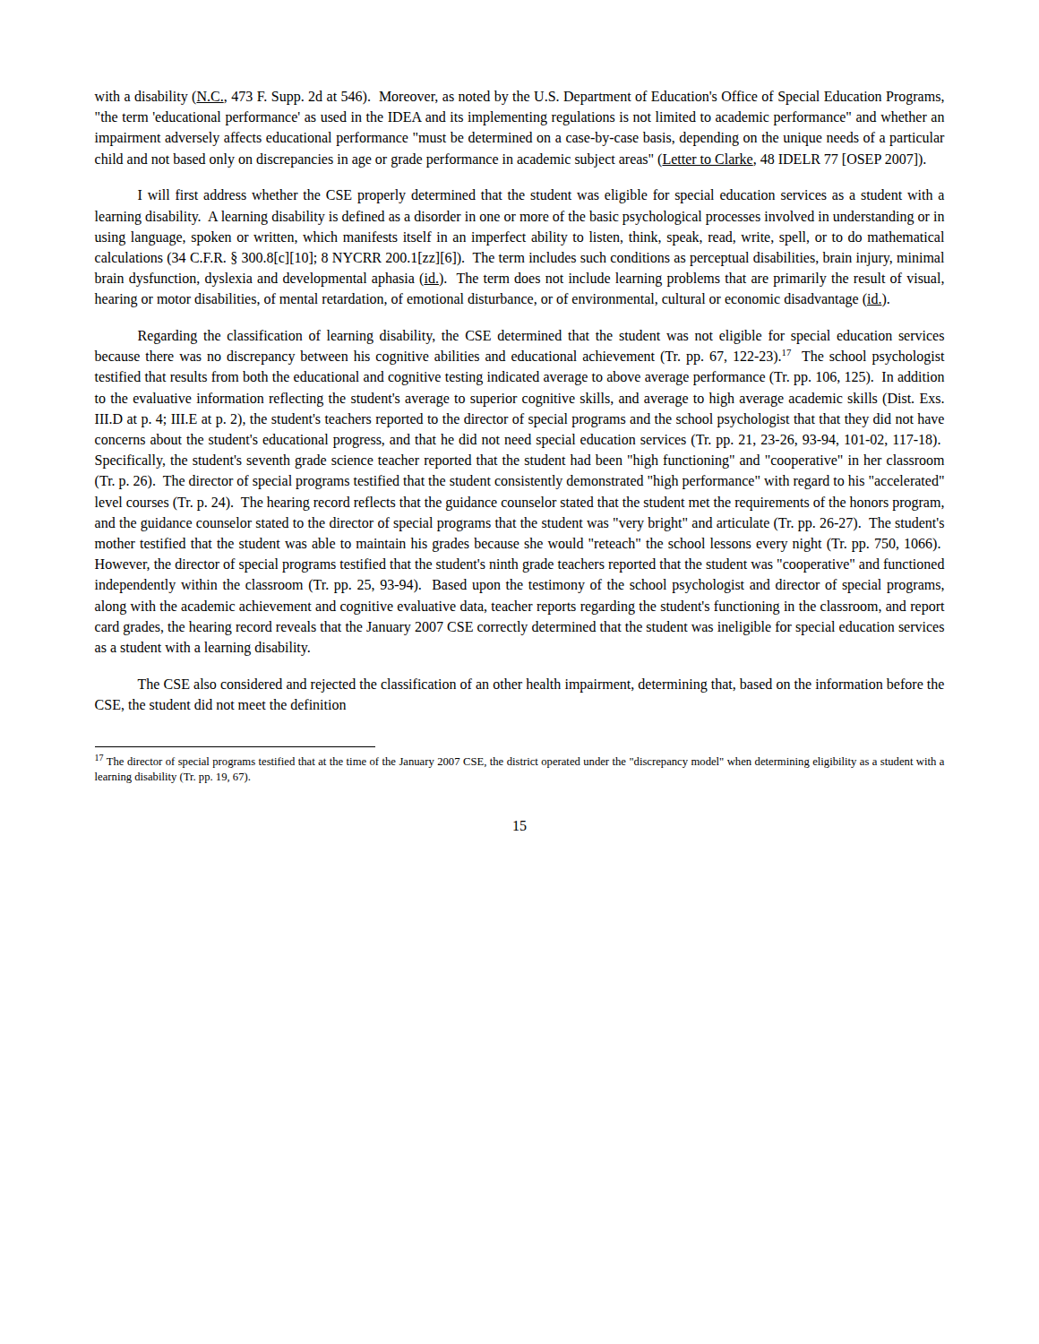with a disability (N.C., 473 F. Supp. 2d at 546). Moreover, as noted by the U.S. Department of Education's Office of Special Education Programs, "the term 'educational performance' as used in the IDEA and its implementing regulations is not limited to academic performance" and whether an impairment adversely affects educational performance "must be determined on a case-by-case basis, depending on the unique needs of a particular child and not based only on discrepancies in age or grade performance in academic subject areas" (Letter to Clarke, 48 IDELR 77 [OSEP 2007]).
I will first address whether the CSE properly determined that the student was eligible for special education services as a student with a learning disability. A learning disability is defined as a disorder in one or more of the basic psychological processes involved in understanding or in using language, spoken or written, which manifests itself in an imperfect ability to listen, think, speak, read, write, spell, or to do mathematical calculations (34 C.F.R. § 300.8[c][10]; 8 NYCRR 200.1[zz][6]). The term includes such conditions as perceptual disabilities, brain injury, minimal brain dysfunction, dyslexia and developmental aphasia (id.). The term does not include learning problems that are primarily the result of visual, hearing or motor disabilities, of mental retardation, of emotional disturbance, or of environmental, cultural or economic disadvantage (id.).
Regarding the classification of learning disability, the CSE determined that the student was not eligible for special education services because there was no discrepancy between his cognitive abilities and educational achievement (Tr. pp. 67, 122-23).17 The school psychologist testified that results from both the educational and cognitive testing indicated average to above average performance (Tr. pp. 106, 125). In addition to the evaluative information reflecting the student's average to superior cognitive skills, and average to high average academic skills (Dist. Exs. III.D at p. 4; III.E at p. 2), the student's teachers reported to the director of special programs and the school psychologist that that they did not have concerns about the student's educational progress, and that he did not need special education services (Tr. pp. 21, 23-26, 93-94, 101-02, 117-18). Specifically, the student's seventh grade science teacher reported that the student had been "high functioning" and "cooperative" in her classroom (Tr. p. 26). The director of special programs testified that the student consistently demonstrated "high performance" with regard to his "accelerated" level courses (Tr. p. 24). The hearing record reflects that the guidance counselor stated that the student met the requirements of the honors program, and the guidance counselor stated to the director of special programs that the student was "very bright" and articulate (Tr. pp. 26-27). The student's mother testified that the student was able to maintain his grades because she would "reteach" the school lessons every night (Tr. pp. 750, 1066). However, the director of special programs testified that the student's ninth grade teachers reported that the student was "cooperative" and functioned independently within the classroom (Tr. pp. 25, 93-94). Based upon the testimony of the school psychologist and director of special programs, along with the academic achievement and cognitive evaluative data, teacher reports regarding the student's functioning in the classroom, and report card grades, the hearing record reveals that the January 2007 CSE correctly determined that the student was ineligible for special education services as a student with a learning disability.
The CSE also considered and rejected the classification of an other health impairment, determining that, based on the information before the CSE, the student did not meet the definition
17 The director of special programs testified that at the time of the January 2007 CSE, the district operated under the "discrepancy model" when determining eligibility as a student with a learning disability (Tr. pp. 19, 67).
15